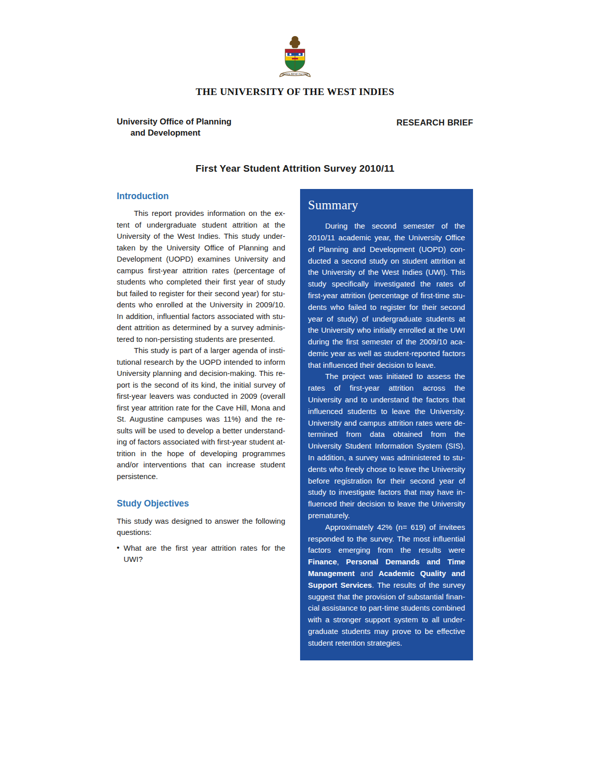OMNIA BENE FACERE
THE UNIVERSITY OF THE WEST INDIES
University Office of Planning and Development
RESEARCH BRIEF
First Year Student Attrition Survey 2010/11
Introduction
This report provides information on the extent of undergraduate student attrition at the University of the West Indies. This study undertaken by the University Office of Planning and Development (UOPD) examines University and campus first-year attrition rates (percentage of students who completed their first year of study but failed to register for their second year) for students who enrolled at the University in 2009/10. In addition, influential factors associated with student attrition as determined by a survey administered to non-persisting students are presented.
This study is part of a larger agenda of institutional research by the UOPD intended to inform University planning and decision-making. This report is the second of its kind, the initial survey of first-year leavers was conducted in 2009 (overall first year attrition rate for the Cave Hill, Mona and St. Augustine campuses was 11%) and the results will be used to develop a better understanding of factors associated with first-year student attrition in the hope of developing programmes and/or interventions that can increase student persistence.
Study Objectives
This study was designed to answer the following questions:
What are the first year attrition rates for the UWI?
Summary
During the second semester of the 2010/11 academic year, the University Office of Planning and Development (UOPD) conducted a second study on student attrition at the University of the West Indies (UWI). This study specifically investigated the rates of first-year attrition (percentage of first-time students who failed to register for their second year of study) of undergraduate students at the University who initially enrolled at the UWI during the first semester of the 2009/10 academic year as well as student-reported factors that influenced their decision to leave.
The project was initiated to assess the rates of first-year attrition across the University and to understand the factors that influenced students to leave the University. University and campus attrition rates were determined from data obtained from the University Student Information System (SIS). In addition, a survey was administered to students who freely chose to leave the University before registration for their second year of study to investigate factors that may have influenced their decision to leave the University prematurely.
Approximately 42% (n= 619) of invitees responded to the survey. The most influential factors emerging from the results were Finance, Personal Demands and Time Management and Academic Quality and Support Services. The results of the survey suggest that the provision of substantial financial assistance to part-time students combined with a stronger support system to all undergraduate students may prove to be effective student retention strategies.